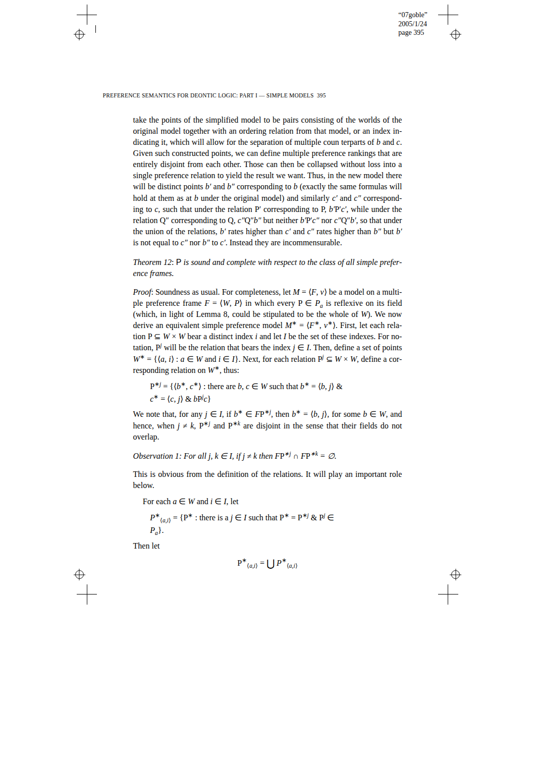“07goble”
2005/1/24
page 395
PREFERENCE SEMANTICS FOR DEONTIC LOGIC: PART I — SIMPLE MODELS395
take the points of the simplified model to be pairs consisting of the worlds of the original model together with an ordering relation from that model, or an index indicating it, which will allow for the separation of multiple coun­ terparts of b and c. Given such constructed points, we can define multiple preference rankings that are entirely disjoint from each other. Those can then be collapsed without loss into a single preference relation to yield the result we want. Thus, in the new model there will be distinct points b′ and b″ corresponding to b (exactly the same formulas will hold at them as at b under the original model) and similarly c′ and c″ corresponding to c, such that under the relation P′ corresponding to P, b′P′c′, while under the relation Q″ corresponding to Q, c″Q″b″ but neither b′P′c″ nor c″Q″b′, so that under the union of the relations, b′ rates higher than c′ and c″ rates higher than b″ but b′ is not equal to c″ nor b″ to c′. Instead they are incommensurable.
Theorem 12: P is sound and complete with respect to the class of all simple preference frames.
Proof: Soundness as usual. For completeness, let M = ⟨F, v⟩ be a model on a multiple preference frame F = ⟨W, P⟩ in which every P ∈ Pa is reflexive on its field (which, in light of Lemma 8, could be stipulated to be the whole of W). We now derive an equivalent simple preference model M∗ = ⟨F∗, v∗⟩. First, let each relation P ⊆ W × W bear a distinct index i and let I be the set of these indexes. For notation, Pj will be the relation that bears the index j ∈ I. Then, define a set of points W∗ = {⟨a, i⟩ : a ∈ W and i ∈ I}. Next, for each relation Pj ⊆ W × W, define a corresponding relation on W∗, thus:
P∗j = {⟨b∗, c∗⟩ : there are b, c ∈ W such that b∗ = ⟨b, j⟩ & c∗ = ⟨c, j⟩ & bPjc}
We note that, for any j ∈ I, if b∗ ∈ FP∗j, then b∗ = ⟨b, j⟩, for some b ∈ W, and hence, when j ≠ k, P∗j and P∗k are disjoint in the sense that their fields do not overlap.
Observation 1: For all j, k ∈ I, if j ≠ k then FP∗j ∩ FP∗k = ∅.
This is obvious from the definition of the relations. It will play an important role below.
For each a ∈ W and i ∈ I, let
P∗⟨a,i⟩ = {P∗ : there is a j ∈ I such that P∗ = P∗j & Pj ∈ Pa}.
Then let
P∗⟨a,i⟩ = ⋃ P∗⟨a,i⟩